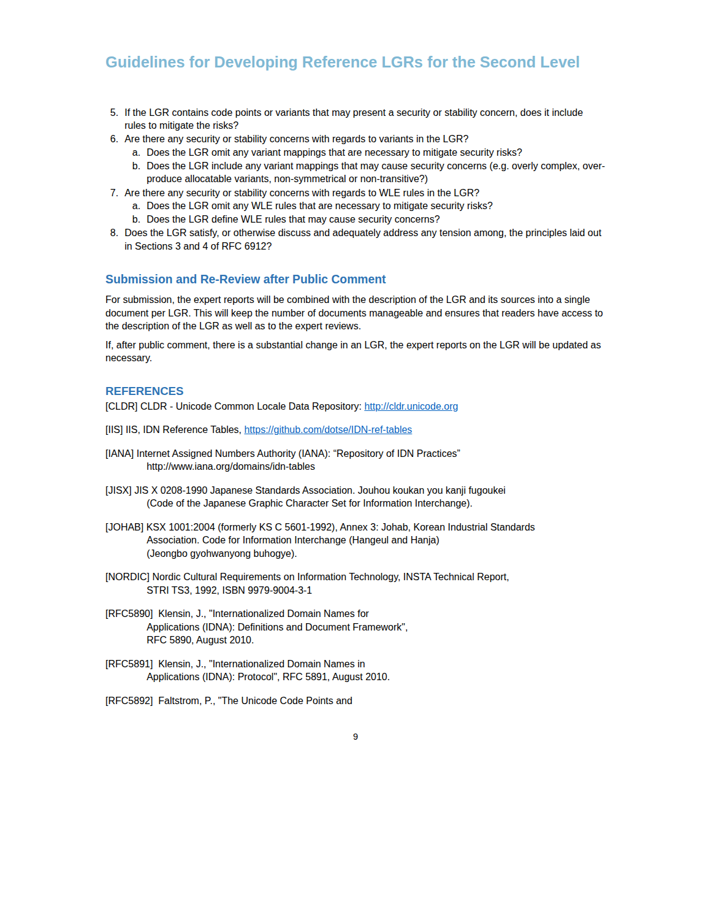Guidelines for Developing Reference LGRs for the Second Level
If the LGR contains code points or variants that may present a security or stability concern, does it include rules to mitigate the risks?
Are there any security or stability concerns with regards to variants in the LGR?
Does the LGR omit any variant mappings that are necessary to mitigate security risks?
Does the LGR include any variant mappings that may cause security concerns (e.g. overly complex, over-produce allocatable variants, non-symmetrical or non-transitive?)
Are there any security or stability concerns with regards to WLE rules in the LGR?
Does the LGR omit any WLE rules that are necessary to mitigate security risks?
Does the LGR define WLE rules that may cause security concerns?
Does the LGR satisfy, or otherwise discuss and adequately address any tension among, the principles laid out in Sections 3 and 4 of RFC 6912?
Submission and Re-Review after Public Comment
For submission, the expert reports will be combined with the description of the LGR and its sources into a single document per LGR. This will keep the number of documents manageable and ensures that readers have access to the description of the LGR as well as to the expert reviews.
If, after public comment, there is a substantial change in an LGR, the expert reports on the LGR will be updated as necessary.
REFERENCES
[CLDR] CLDR - Unicode Common Locale Data Repository: http://cldr.unicode.org
[IIS] IIS, IDN Reference Tables, https://github.com/dotse/IDN-ref-tables
[IANA] Internet Assigned Numbers Authority (IANA): “Repository of IDN Practices” http://www.iana.org/domains/idn-tables
[JISX] JIS X 0208-1990 Japanese Standards Association. Jouhou koukan you kanji fugoukei (Code of the Japanese Graphic Character Set for Information Interchange).
[JOHAB] KSX 1001:2004 (formerly KS C 5601-1992), Annex 3: Johab, Korean Industrial Standards Association. Code for Information Interchange (Hangeul and Hanja) (Jeongbo gyohwanyong buhogye).
[NORDIC] Nordic Cultural Requirements on Information Technology, INSTA Technical Report, STRI TS3, 1992, ISBN 9979-9004-3-1
[RFC5890] Klensin, J., "Internationalized Domain Names for Applications (IDNA): Definitions and Document Framework", RFC 5890, August 2010.
[RFC5891] Klensin, J., "Internationalized Domain Names in Applications (IDNA): Protocol", RFC 5891, August 2010.
[RFC5892] Faltstrom, P., "The Unicode Code Points and
9